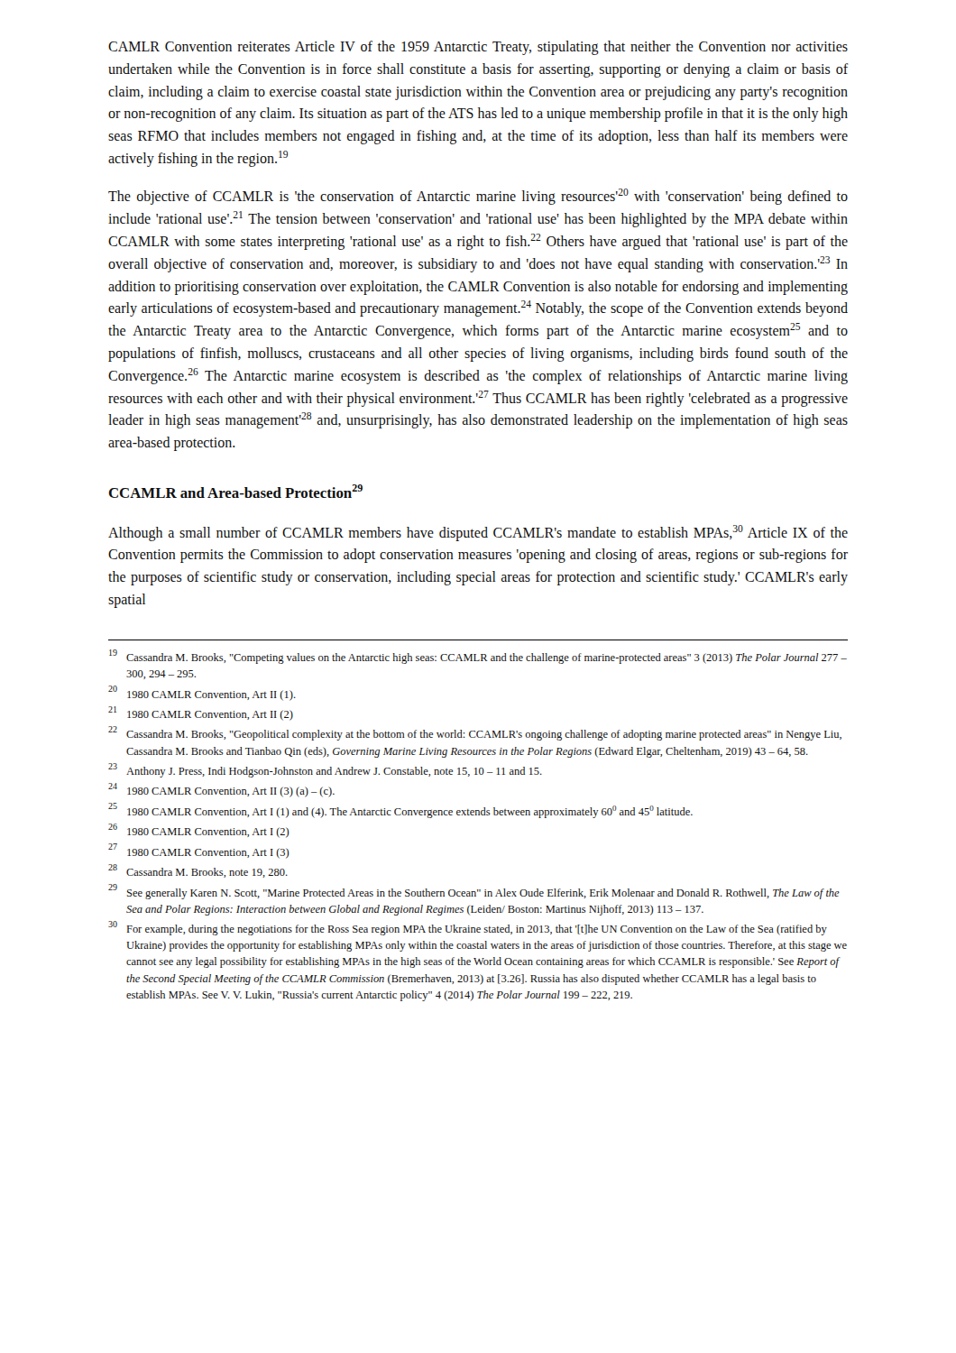CAMLR Convention reiterates Article IV of the 1959 Antarctic Treaty, stipulating that neither the Convention nor activities undertaken while the Convention is in force shall constitute a basis for asserting, supporting or denying a claim or basis of claim, including a claim to exercise coastal state jurisdiction within the Convention area or prejudicing any party's recognition or non-recognition of any claim. Its situation as part of the ATS has led to a unique membership profile in that it is the only high seas RFMO that includes members not engaged in fishing and, at the time of its adoption, less than half its members were actively fishing in the region.19
The objective of CCAMLR is 'the conservation of Antarctic marine living resources'20 with 'conservation' being defined to include 'rational use'.21 The tension between 'conservation' and 'rational use' has been highlighted by the MPA debate within CCAMLR with some states interpreting 'rational use' as a right to fish.22 Others have argued that 'rational use' is part of the overall objective of conservation and, moreover, is subsidiary to and 'does not have equal standing with conservation.'23 In addition to prioritising conservation over exploitation, the CAMLR Convention is also notable for endorsing and implementing early articulations of ecosystem-based and precautionary management.24 Notably, the scope of the Convention extends beyond the Antarctic Treaty area to the Antarctic Convergence, which forms part of the Antarctic marine ecosystem25 and to populations of finfish, molluscs, crustaceans and all other species of living organisms, including birds found south of the Convergence.26 The Antarctic marine ecosystem is described as 'the complex of relationships of Antarctic marine living resources with each other and with their physical environment.'27 Thus CCAMLR has been rightly 'celebrated as a progressive leader in high seas management'28 and, unsurprisingly, has also demonstrated leadership on the implementation of high seas area-based protection.
CCAMLR and Area-based Protection29
Although a small number of CCAMLR members have disputed CCAMLR's mandate to establish MPAs,30 Article IX of the Convention permits the Commission to adopt conservation measures 'opening and closing of areas, regions or sub-regions for the purposes of scientific study or conservation, including special areas for protection and scientific study.' CCAMLR's early spatial
Cassandra M. Brooks, "Competing values on the Antarctic high seas: CCAMLR and the challenge of marine-protected areas" 3 (2013) The Polar Journal 277 – 300, 294 – 295.
1980 CAMLR Convention, Art II (1).
1980 CAMLR Convention, Art II (2)
Cassandra M. Brooks, "Geopolitical complexity at the bottom of the world: CCAMLR's ongoing challenge of adopting marine protected areas" in Nengye Liu, Cassandra M. Brooks and Tianbao Qin (eds), Governing Marine Living Resources in the Polar Regions (Edward Elgar, Cheltenham, 2019) 43 – 64, 58.
Anthony J. Press, Indi Hodgson-Johnston and Andrew J. Constable, note 15, 10 – 11 and 15.
1980 CAMLR Convention, Art II (3) (a) – (c).
1980 CAMLR Convention, Art I (1) and (4). The Antarctic Convergence extends between approximately 600 and 450 latitude.
1980 CAMLR Convention, Art I (2)
1980 CAMLR Convention, Art I (3)
Cassandra M. Brooks, note 19, 280.
See generally Karen N. Scott, "Marine Protected Areas in the Southern Ocean" in Alex Oude Elferink, Erik Molenaar and Donald R. Rothwell, The Law of the Sea and Polar Regions: Interaction between Global and Regional Regimes (Leiden/ Boston: Martinus Nijhoff, 2013) 113 – 137.
For example, during the negotiations for the Ross Sea region MPA the Ukraine stated, in 2013, that '[t]he UN Convention on the Law of the Sea (ratified by Ukraine) provides the opportunity for establishing MPAs only within the coastal waters in the areas of jurisdiction of those countries. Therefore, at this stage we cannot see any legal possibility for establishing MPAs in the high seas of the World Ocean containing areas for which CCAMLR is responsible.' See Report of the Second Special Meeting of the CCAMLR Commission (Bremerhaven, 2013) at [3.26]. Russia has also disputed whether CCAMLR has a legal basis to establish MPAs. See V. V. Lukin, "Russia's current Antarctic policy" 4 (2014) The Polar Journal 199 – 222, 219.